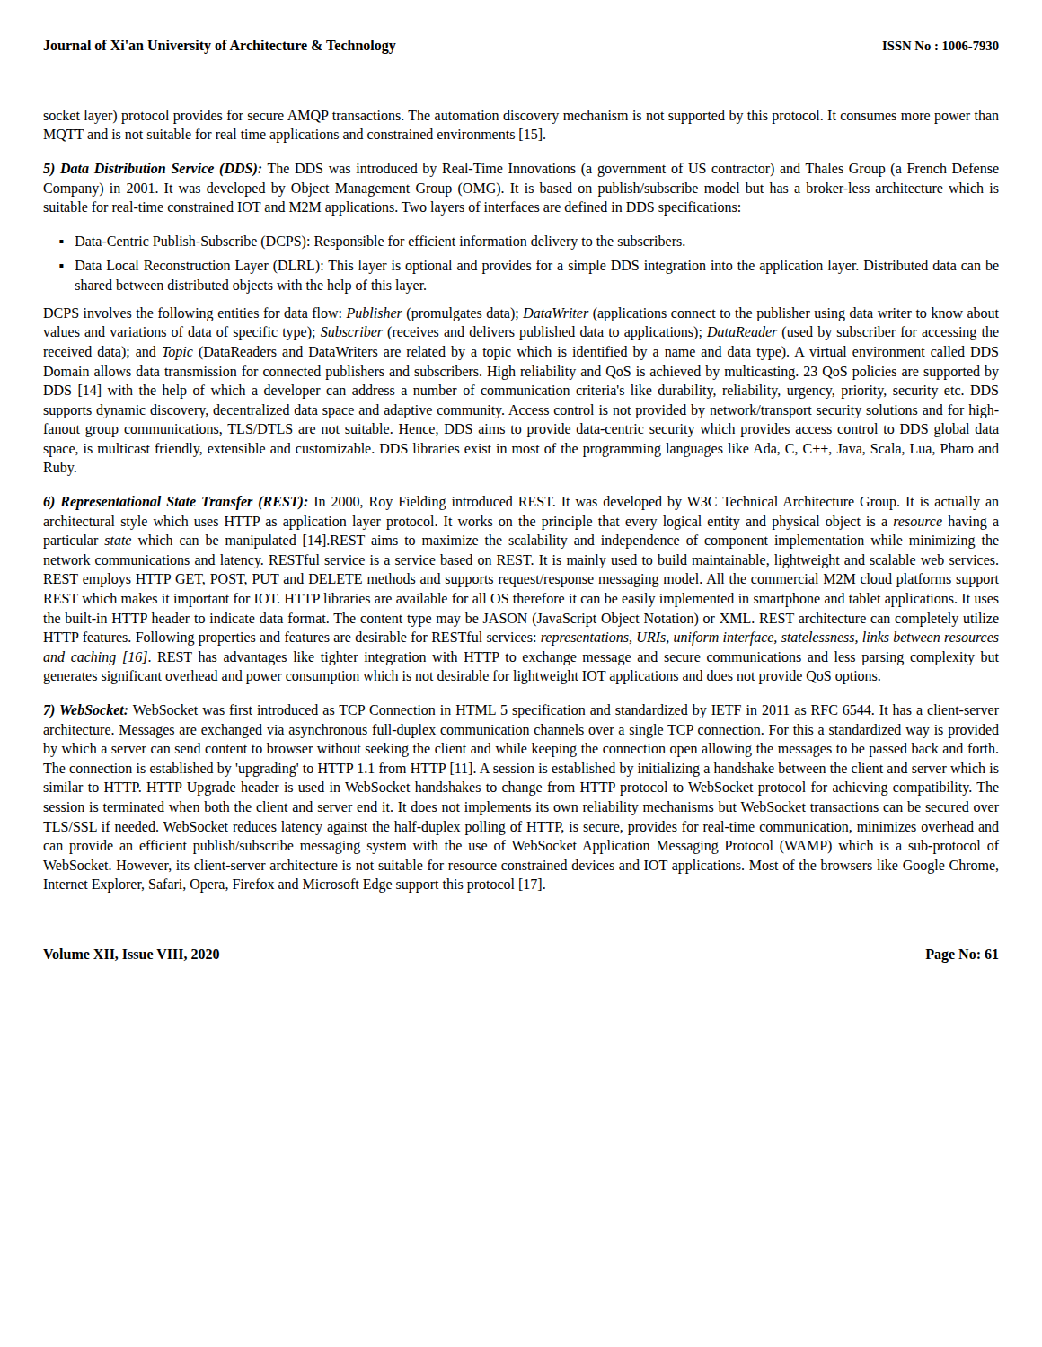Journal of Xi'an University of Architecture & Technology
ISSN No : 1006-7930
socket layer) protocol provides for secure AMQP transactions. The automation discovery mechanism is not supported by this protocol. It consumes more power than MQTT and is not suitable for real time applications and constrained environments [15].
5) Data Distribution Service (DDS): The DDS was introduced by Real-Time Innovations (a government of US contractor) and Thales Group (a French Defense Company) in 2001. It was developed by Object Management Group (OMG). It is based on publish/subscribe model but has a broker-less architecture which is suitable for real-time constrained IOT and M2M applications. Two layers of interfaces are defined in DDS specifications:
Data-Centric Publish-Subscribe (DCPS): Responsible for efficient information delivery to the subscribers.
Data Local Reconstruction Layer (DLRL): This layer is optional and provides for a simple DDS integration into the application layer. Distributed data can be shared between distributed objects with the help of this layer.
DCPS involves the following entities for data flow: Publisher (promulgates data); DataWriter (applications connect to the publisher using data writer to know about values and variations of data of specific type); Subscriber (receives and delivers published data to applications); DataReader (used by subscriber for accessing the received data); and Topic (DataReaders and DataWriters are related by a topic which is identified by a name and data type). A virtual environment called DDS Domain allows data transmission for connected publishers and subscribers. High reliability and QoS is achieved by multicasting. 23 QoS policies are supported by DDS [14] with the help of which a developer can address a number of communication criteria's like durability, reliability, urgency, priority, security etc. DDS supports dynamic discovery, decentralized data space and adaptive community. Access control is not provided by network/transport security solutions and for high-fanout group communications, TLS/DTLS are not suitable. Hence, DDS aims to provide data-centric security which provides access control to DDS global data space, is multicast friendly, extensible and customizable. DDS libraries exist in most of the programming languages like Ada, C, C++, Java, Scala, Lua, Pharo and Ruby.
6) Representational State Transfer (REST): In 2000, Roy Fielding introduced REST. It was developed by W3C Technical Architecture Group. It is actually an architectural style which uses HTTP as application layer protocol. It works on the principle that every logical entity and physical object is a resource having a particular state which can be manipulated [14].REST aims to maximize the scalability and independence of component implementation while minimizing the network communications and latency. RESTful service is a service based on REST. It is mainly used to build maintainable, lightweight and scalable web services. REST employs HTTP GET, POST, PUT and DELETE methods and supports request/response messaging model. All the commercial M2M cloud platforms support REST which makes it important for IOT. HTTP libraries are available for all OS therefore it can be easily implemented in smartphone and tablet applications. It uses the built-in HTTP header to indicate data format. The content type may be JASON (JavaScript Object Notation) or XML. REST architecture can completely utilize HTTP features. Following properties and features are desirable for RESTful services: representations, URIs, uniform interface, statelessness, links between resources and caching [16]. REST has advantages like tighter integration with HTTP to exchange message and secure communications and less parsing complexity but generates significant overhead and power consumption which is not desirable for lightweight IOT applications and does not provide QoS options.
7) WebSocket: WebSocket was first introduced as TCP Connection in HTML 5 specification and standardized by IETF in 2011 as RFC 6544. It has a client-server architecture. Messages are exchanged via asynchronous full-duplex communication channels over a single TCP connection. For this a standardized way is provided by which a server can send content to browser without seeking the client and while keeping the connection open allowing the messages to be passed back and forth. The connection is established by 'upgrading' to HTTP 1.1 from HTTP [11]. A session is established by initializing a handshake between the client and server which is similar to HTTP. HTTP Upgrade header is used in WebSocket handshakes to change from HTTP protocol to WebSocket protocol for achieving compatibility. The session is terminated when both the client and server end it. It does not implements its own reliability mechanisms but WebSocket transactions can be secured over TLS/SSL if needed. WebSocket reduces latency against the half-duplex polling of HTTP, is secure, provides for real-time communication, minimizes overhead and can provide an efficient publish/subscribe messaging system with the use of WebSocket Application Messaging Protocol (WAMP) which is a sub-protocol of WebSocket. However, its client-server architecture is not suitable for resource constrained devices and IOT applications. Most of the browsers like Google Chrome, Internet Explorer, Safari, Opera, Firefox and Microsoft Edge support this protocol [17].
Volume XII, Issue VIII, 2020
Page No: 61